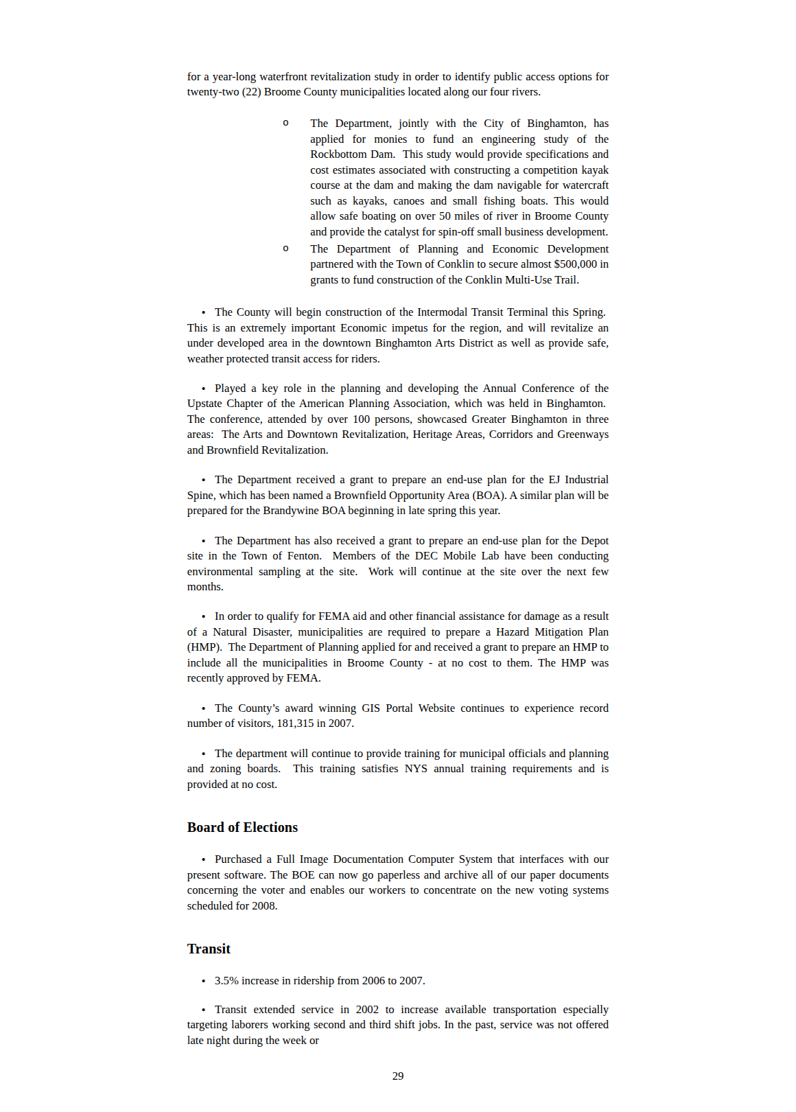for a year-long waterfront revitalization study in order to identify public access options for twenty-two (22) Broome County municipalities located along our four rivers.
The Department, jointly with the City of Binghamton, has applied for monies to fund an engineering study of the Rockbottom Dam. This study would provide specifications and cost estimates associated with constructing a competition kayak course at the dam and making the dam navigable for watercraft such as kayaks, canoes and small fishing boats. This would allow safe boating on over 50 miles of river in Broome County and provide the catalyst for spin-off small business development.
The Department of Planning and Economic Development partnered with the Town of Conklin to secure almost $500,000 in grants to fund construction of the Conklin Multi-Use Trail.
•The County will begin construction of the Intermodal Transit Terminal this Spring. This is an extremely important Economic impetus for the region, and will revitalize an under developed area in the downtown Binghamton Arts District as well as provide safe, weather protected transit access for riders.
•Played a key role in the planning and developing the Annual Conference of the Upstate Chapter of the American Planning Association, which was held in Binghamton. The conference, attended by over 100 persons, showcased Greater Binghamton in three areas: The Arts and Downtown Revitalization, Heritage Areas, Corridors and Greenways and Brownfield Revitalization.
•The Department received a grant to prepare an end-use plan for the EJ Industrial Spine, which has been named a Brownfield Opportunity Area (BOA). A similar plan will be prepared for the Brandywine BOA beginning in late spring this year.
•The Department has also received a grant to prepare an end-use plan for the Depot site in the Town of Fenton. Members of the DEC Mobile Lab have been conducting environmental sampling at the site. Work will continue at the site over the next few months.
•In order to qualify for FEMA aid and other financial assistance for damage as a result of a Natural Disaster, municipalities are required to prepare a Hazard Mitigation Plan (HMP). The Department of Planning applied for and received a grant to prepare an HMP to include all the municipalities in Broome County - at no cost to them. The HMP was recently approved by FEMA.
•The County’s award winning GIS Portal Website continues to experience record number of visitors, 181,315 in 2007.
•The department will continue to provide training for municipal officials and planning and zoning boards. This training satisfies NYS annual training requirements and is provided at no cost.
Board of Elections
•Purchased a Full Image Documentation Computer System that interfaces with our present software. The BOE can now go paperless and archive all of our paper documents concerning the voter and enables our workers to concentrate on the new voting systems scheduled for 2008.
Transit
•3.5% increase in ridership from 2006 to 2007.
•Transit extended service in 2002 to increase available transportation especially targeting laborers working second and third shift jobs. In the past, service was not offered late night during the week or
29